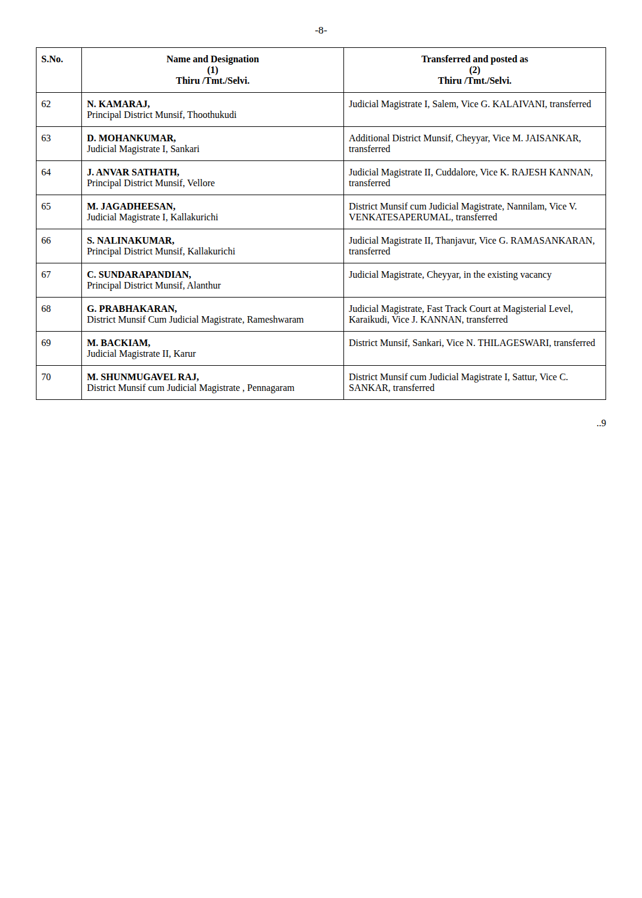-8-
| S.No. | Name and Designation (1) Thiru /Tmt./Selvi. | Transferred and posted as (2) Thiru /Tmt./Selvi. |
| --- | --- | --- |
| 62 | N. KAMARAJ, Principal District Munsif, Thoothukudi | Judicial Magistrate I, Salem, Vice G. KALAIVANI, transferred |
| 63 | D. MOHANKUMAR, Judicial Magistrate I, Sankari | Additional District Munsif, Cheyyar, Vice M. JAISANKAR, transferred |
| 64 | J. ANVAR SATHATH, Principal District Munsif, Vellore | Judicial Magistrate II, Cuddalore, Vice K. RAJESH KANNAN, transferred |
| 65 | M. JAGADHEESAN, Judicial Magistrate I, Kallakurichi | District Munsif cum Judicial Magistrate, Nannilam, Vice V. VENKATESAPERUMAL, transferred |
| 66 | S. NALINAKUMAR, Principal District Munsif, Kallakurichi | Judicial Magistrate II, Thanjavur, Vice G. RAMASANKARAN, transferred |
| 67 | C. SUNDARAPANDIAN, Principal District Munsif, Alanthur | Judicial Magistrate, Cheyyar, in the existing vacancy |
| 68 | G. PRABHAKARAN, District Munsif Cum Judicial Magistrate, Rameshwaram | Judicial Magistrate, Fast Track Court at Magisterial Level, Karaikudi, Vice J. KANNAN, transferred |
| 69 | M. BACKIAM, Judicial Magistrate II, Karur | District Munsif, Sankari, Vice N. THILAGESWARI, transferred |
| 70 | M. SHUNMUGAVEL RAJ, District Munsif cum Judicial Magistrate , Pennagaram | District Munsif cum Judicial Magistrate I, Sattur, Vice C. SANKAR, transferred |
..9